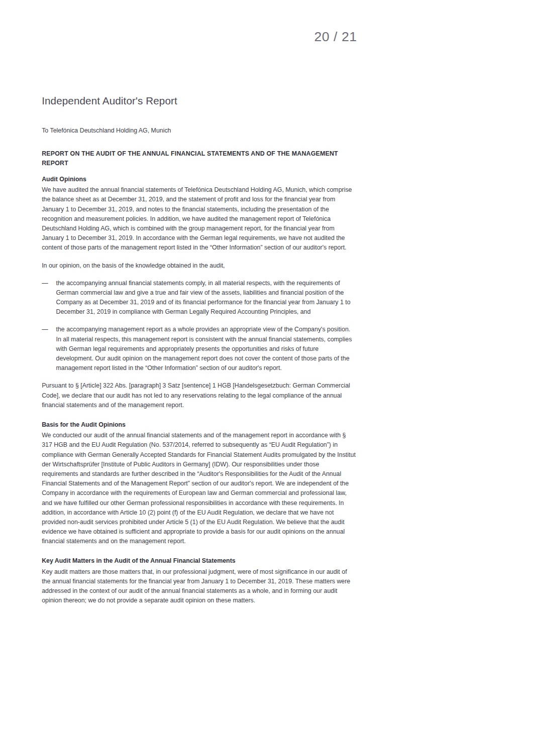20 / 21
Independent Auditor's Report
To Telefónica Deutschland Holding AG, Munich
Report on the Audit of the Annual Financial Statements and of the Management Report
Audit Opinions
We have audited the annual financial statements of Telefónica Deutschland Holding AG, Munich, which comprise the balance sheet as at December 31, 2019, and the statement of profit and loss for the financial year from January 1 to December 31, 2019, and notes to the financial statements, including the presentation of the recognition and measurement policies. In addition, we have audited the management report of Telefónica Deutschland Holding AG, which is combined with the group management report, for the financial year from January 1 to December 31, 2019. In accordance with the German legal requirements, we have not audited the content of those parts of the management report listed in the “Other Information” section of our auditor's report.
In our opinion, on the basis of the knowledge obtained in the audit,
the accompanying annual financial statements comply, in all material respects, with the requirements of German commercial law and give a true and fair view of the assets, liabilities and financial position of the Company as at December 31, 2019 and of its financial performance for the financial year from January 1 to December 31, 2019 in compliance with German Legally Required Accounting Principles, and
the accompanying management report as a whole provides an appropriate view of the Company's position. In all material respects, this management report is consistent with the annual financial statements, complies with German legal requirements and appropriately presents the opportunities and risks of future development. Our audit opinion on the management report does not cover the content of those parts of the management report listed in the “Other Information” section of our auditor's report.
Pursuant to § [Article] 322 Abs. [paragraph] 3 Satz [sentence] 1 HGB [Handelsgesetzbuch: German Commercial Code], we declare that our audit has not led to any reservations relating to the legal compliance of the annual financial statements and of the management report.
Basis for the Audit Opinions
We conducted our audit of the annual financial statements and of the management report in accordance with § 317 HGB and the EU Audit Regulation (No. 537/2014, referred to subsequently as “EU Audit Regulation”) in compliance with German Generally Accepted Standards for Financial Statement Audits promulgated by the Institut der Wirtschaftsprüfer [Institute of Public Auditors in Germany] (IDW). Our responsibilities under those requirements and standards are further described in the “Auditor's Responsibilities for the Audit of the Annual Financial Statements and of the Management Report” section of our auditor's report. We are independent of the Company in accordance with the requirements of European law and German commercial and professional law, and we have fulfilled our other German professional responsibilities in accordance with these requirements. In addition, in accordance with Article 10 (2) point (f) of the EU Audit Regulation, we declare that we have not provided non-audit services prohibited under Article 5 (1) of the EU Audit Regulation. We believe that the audit evidence we have obtained is sufficient and appropriate to provide a basis for our audit opinions on the annual financial statements and on the management report.
Key Audit Matters in the Audit of the Annual Financial Statements
Key audit matters are those matters that, in our professional judgment, were of most significance in our audit of the annual financial statements for the financial year from January 1 to December 31, 2019. These matters were addressed in the context of our audit of the annual financial statements as a whole, and in forming our audit opinion thereon; we do not provide a separate audit opinion on these matters.